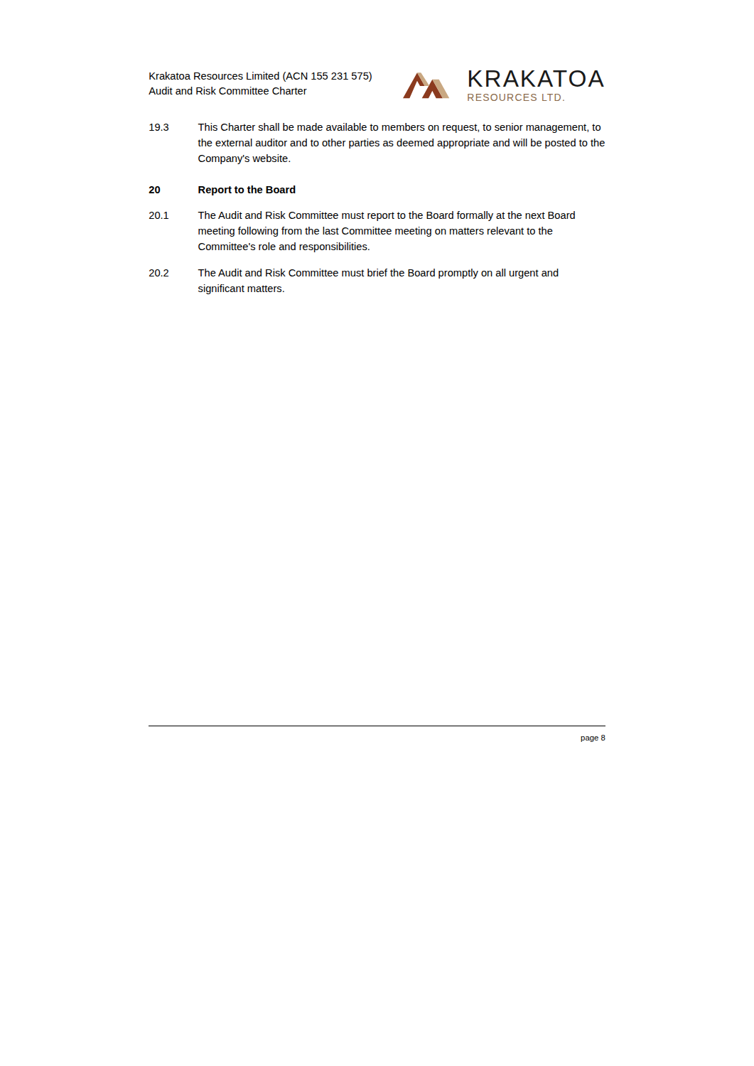Krakatoa Resources Limited (ACN 155 231 575)
Audit and Risk Committee Charter
KRAKATOA RESOURCES LTD.
19.3
This Charter shall be made available to members on request, to senior management, to the external auditor and to other parties as deemed appropriate and will be posted to the Company's website.
20 Report to the Board
20.1
The Audit and Risk Committee must report to the Board formally at the next Board meeting following from the last Committee meeting on matters relevant to the Committee's role and responsibilities.
20.2
The Audit and Risk Committee must brief the Board promptly on all urgent and significant matters.
page 8